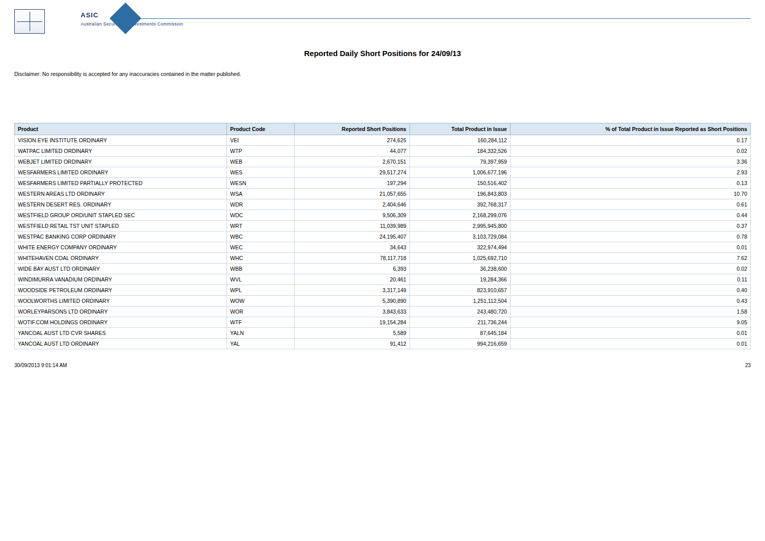ASIC
Australian Securities & Investments Commission
Reported Daily Short Positions for 24/09/13
Disclaimer: No responsibility is accepted for any inaccuracies contained in the matter published.
| Product | Product Code | Reported Short Positions | Total Product in Issue | % of Total Product in Issue Reported as Short Positions |
| --- | --- | --- | --- | --- |
| VISION EYE INSTITUTE ORDINARY | VEI | 274,625 | 160,284,112 | 0.17 |
| WATPAC LIMITED ORDINARY | WTP | 44,077 | 184,332,526 | 0.02 |
| WEBJET LIMITED ORDINARY | WEB | 2,670,151 | 79,397,959 | 3.36 |
| WESFARMERS LIMITED ORDINARY | WES | 29,517,274 | 1,006,677,196 | 2.93 |
| WESFARMERS LIMITED PARTIALLY PROTECTED | WESN | 197,294 | 150,516,402 | 0.13 |
| WESTERN AREAS LTD ORDINARY | WSA | 21,057,655 | 196,843,803 | 10.70 |
| WESTERN DESERT RES. ORDINARY | WDR | 2,404,646 | 392,768,317 | 0.61 |
| WESTFIELD GROUP ORD/UNIT STAPLED SEC | WDC | 9,506,309 | 2,168,299,076 | 0.44 |
| WESTFIELD RETAIL TST UNIT STAPLED | WRT | 11,039,989 | 2,995,945,800 | 0.37 |
| WESTPAC BANKING CORP ORDINARY | WBC | 24,195,407 | 3,103,729,084 | 0.78 |
| WHITE ENERGY COMPANY ORDINARY | WEC | 34,643 | 322,974,494 | 0.01 |
| WHITEHAVEN COAL ORDINARY | WHC | 78,117,718 | 1,025,692,710 | 7.62 |
| WIDE BAY AUST LTD ORDINARY | WBB | 6,393 | 36,238,600 | 0.02 |
| WINDIMURRA VANADIUM ORDINARY | WVL | 20,461 | 19,284,366 | 0.11 |
| WOODSIDE PETROLEUM ORDINARY | WPL | 3,317,149 | 823,910,657 | 0.40 |
| WOOLWORTHS LIMITED ORDINARY | WOW | 5,390,890 | 1,251,112,504 | 0.43 |
| WORLEYPARSONS LTD ORDINARY | WOR | 3,843,633 | 243,480,720 | 1.58 |
| WOTIF.COM HOLDINGS ORDINARY | WTF | 19,154,284 | 211,736,244 | 9.05 |
| YANCOAL AUST LTD CVR SHARES | YALN | 5,589 | 87,645,184 | 0.01 |
| YANCOAL AUST LTD ORDINARY | YAL | 91,412 | 994,216,659 | 0.01 |
30/09/2013 9:01:14 AM 23